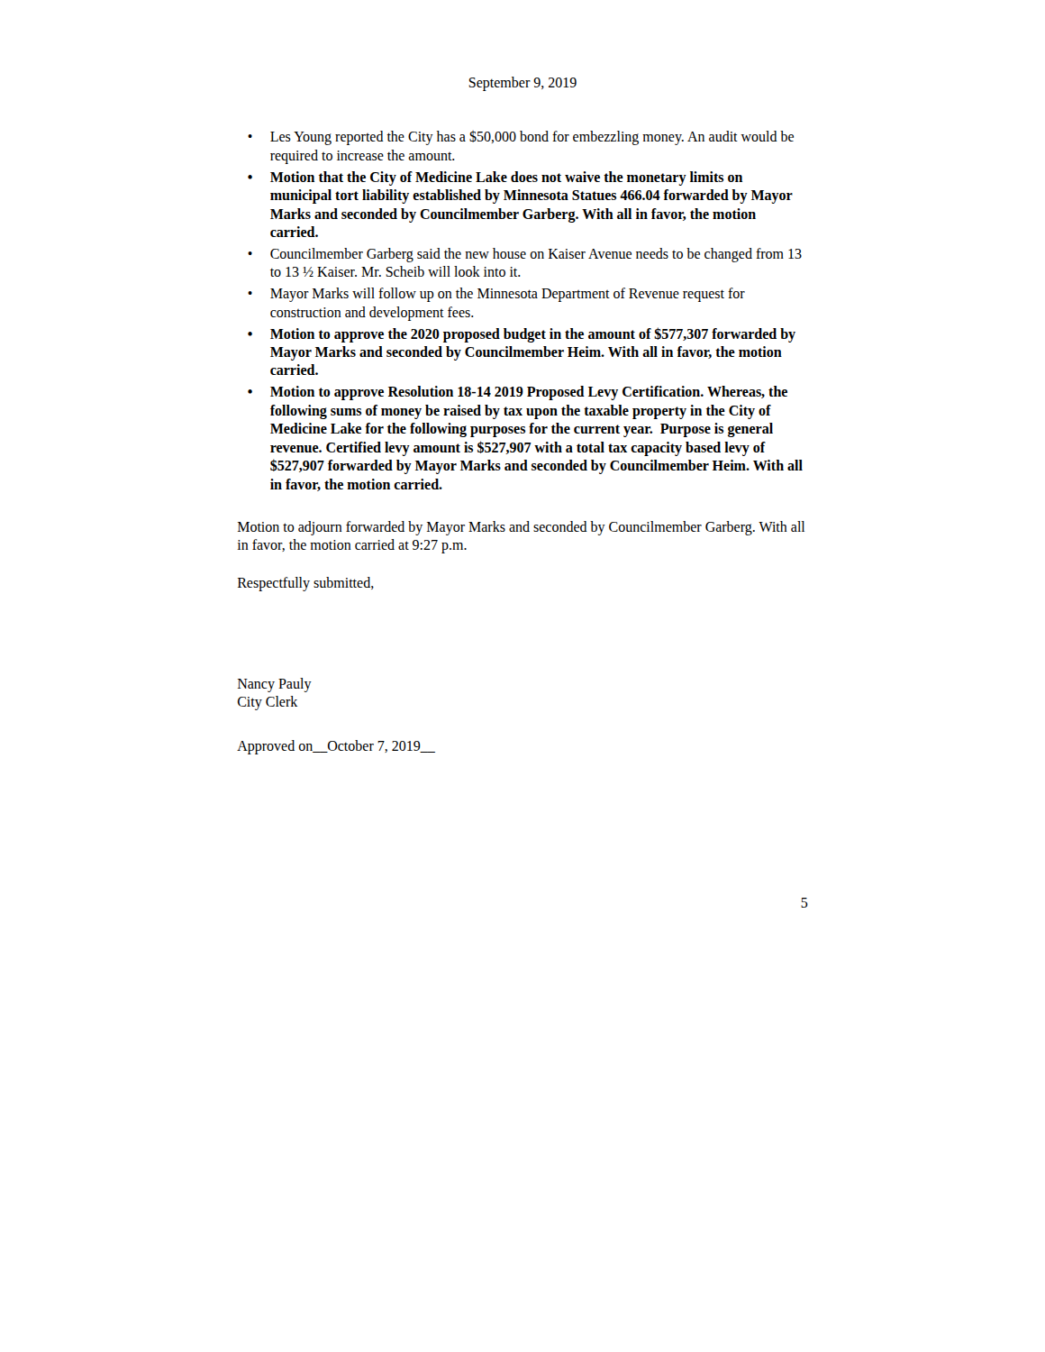September 9, 2019
Les Young reported the City has a $50,000 bond for embezzling money. An audit would be required to increase the amount.
Motion that the City of Medicine Lake does not waive the monetary limits on municipal tort liability established by Minnesota Statues 466.04 forwarded by Mayor Marks and seconded by Councilmember Garberg. With all in favor, the motion carried.
Councilmember Garberg said the new house on Kaiser Avenue needs to be changed from 13 to 13 ½ Kaiser. Mr. Scheib will look into it.
Mayor Marks will follow up on the Minnesota Department of Revenue request for construction and development fees.
Motion to approve the 2020 proposed budget in the amount of $577,307 forwarded by Mayor Marks and seconded by Councilmember Heim. With all in favor, the motion carried.
Motion to approve Resolution 18-14 2019 Proposed Levy Certification. Whereas, the following sums of money be raised by tax upon the taxable property in the City of Medicine Lake for the following purposes for the current year. Purpose is general revenue. Certified levy amount is $527,907 with a total tax capacity based levy of $527,907 forwarded by Mayor Marks and seconded by Councilmember Heim. With all in favor, the motion carried.
Motion to adjourn forwarded by Mayor Marks and seconded by Councilmember Garberg. With all in favor, the motion carried at 9:27 p.m.
Respectfully submitted,
Nancy Pauly
City Clerk
Approved on__October 7, 2019__
5